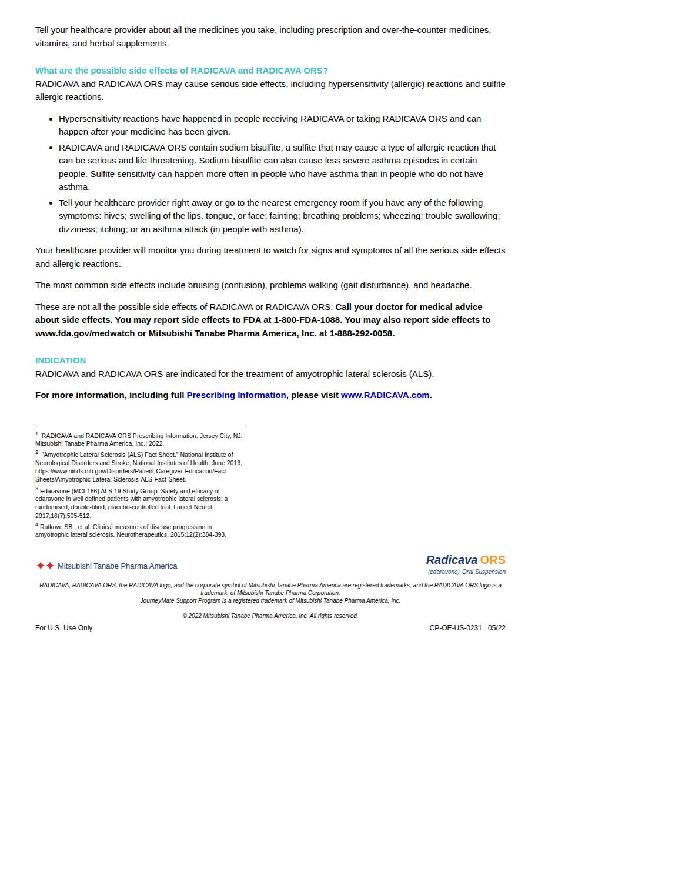Tell your healthcare provider about all the medicines you take, including prescription and over-the-counter medicines, vitamins, and herbal supplements.
What are the possible side effects of RADICAVA and RADICAVA ORS?
RADICAVA and RADICAVA ORS may cause serious side effects, including hypersensitivity (allergic) reactions and sulfite allergic reactions.
Hypersensitivity reactions have happened in people receiving RADICAVA or taking RADICAVA ORS and can happen after your medicine has been given.
RADICAVA and RADICAVA ORS contain sodium bisulfite, a sulfite that may cause a type of allergic reaction that can be serious and life-threatening. Sodium bisulfite can also cause less severe asthma episodes in certain people. Sulfite sensitivity can happen more often in people who have asthma than in people who do not have asthma.
Tell your healthcare provider right away or go to the nearest emergency room if you have any of the following symptoms: hives; swelling of the lips, tongue, or face; fainting; breathing problems; wheezing; trouble swallowing; dizziness; itching; or an asthma attack (in people with asthma).
Your healthcare provider will monitor you during treatment to watch for signs and symptoms of all the serious side effects and allergic reactions.
The most common side effects include bruising (contusion), problems walking (gait disturbance), and headache.
These are not all the possible side effects of RADICAVA or RADICAVA ORS. Call your doctor for medical advice about side effects. You may report side effects to FDA at 1-800-FDA-1088. You may also report side effects to www.fda.gov/medwatch or Mitsubishi Tanabe Pharma America, Inc. at 1-888-292-0058.
INDICATION
RADICAVA and RADICAVA ORS are indicated for the treatment of amyotrophic lateral sclerosis (ALS).
For more information, including full Prescribing Information, please visit www.RADICAVA.com.
1 RADICAVA and RADICAVA ORS Prescribing Information. Jersey City, NJ: Mitsubishi Tanabe Pharma America, Inc.; 2022.
2 "Amyotrophic Lateral Sclerosis (ALS) Fact Sheet." National Institute of Neurological Disorders and Stroke, National Institutes of Health, June 2013, https://www.ninds.nih.gov/Disorders/Patient-Caregiver-Education/Fact-Sheets/Amyotrophic-Lateral-Sclerosis-ALS-Fact-Sheet.
3 Edaravone (MCI-186) ALS 19 Study Group. Safety and efficacy of edaravone in well defined patients with amyotrophic lateral sclerosis: a randomised, double-blind, placebo-controlled trial. Lancet Neurol. 2017;16(7):505-512.
4 Rutkove SB., et al. Clinical measures of disease progression in amyotrophic lateral sclerosis. Neurotherapeutics. 2015;12(2):384-393.
✦✦ Mitsubishi Tanabe Pharma America
Radicava ORS
(edaravone) Oral Suspension
RADICAVA, RADICAVA ORS, the RADICAVA logo, and the corporate symbol of Mitsubishi Tanabe Pharma America are registered trademarks, and the RADICAVA ORS logo is a trademark, of Mitsubishi Tanabe Pharma Corporation.
JourneyMate Support Program is a registered trademark of Mitsubishi Tanabe Pharma America, Inc.
© 2022 Mitsubishi Tanabe Pharma America, Inc. All rights reserved.
For U.S. Use Only CP-OE-US-0231 05/22